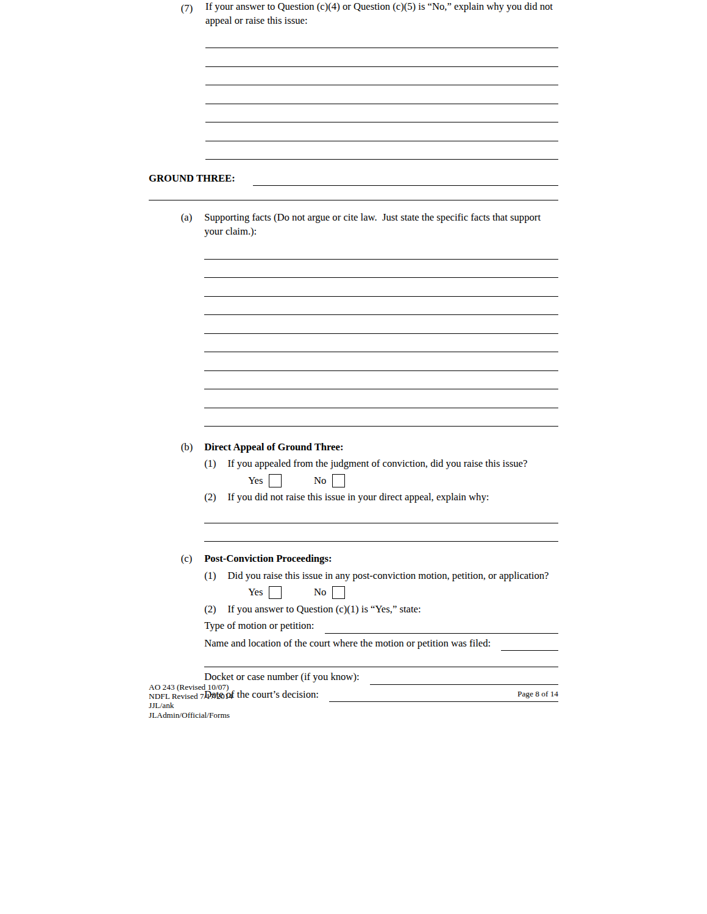(7)
If your answer to Question (c)(4) or Question (c)(5) is “No,” explain why you did not appeal or raise this issue:
GROUND THREE:
(a)
Supporting facts (Do not argue or cite law. Just state the specific facts that support your claim.):
(b)
Direct Appeal of Ground Three:
(1)
If you appealed from the judgment of conviction, did you raise this issue?
Yes No
(2)
If you did not raise this issue in your direct appeal, explain why:
(c)
Post-Conviction Proceedings:
(1)
Did you raise this issue in any post-conviction motion, petition, or application?
Yes No
(2)
If you answer to Question (c)(1) is “Yes,” state:
Type of motion or petition:
Name and location of the court where the motion or petition was filed:
Docket or case number (if you know):
Date of the court’s decision:
AO 243 (Revised 10/07)
NDFL Revised 7/17/2014
JJL/ank
JLAdmin/Official/Forms
Page 8 of 14